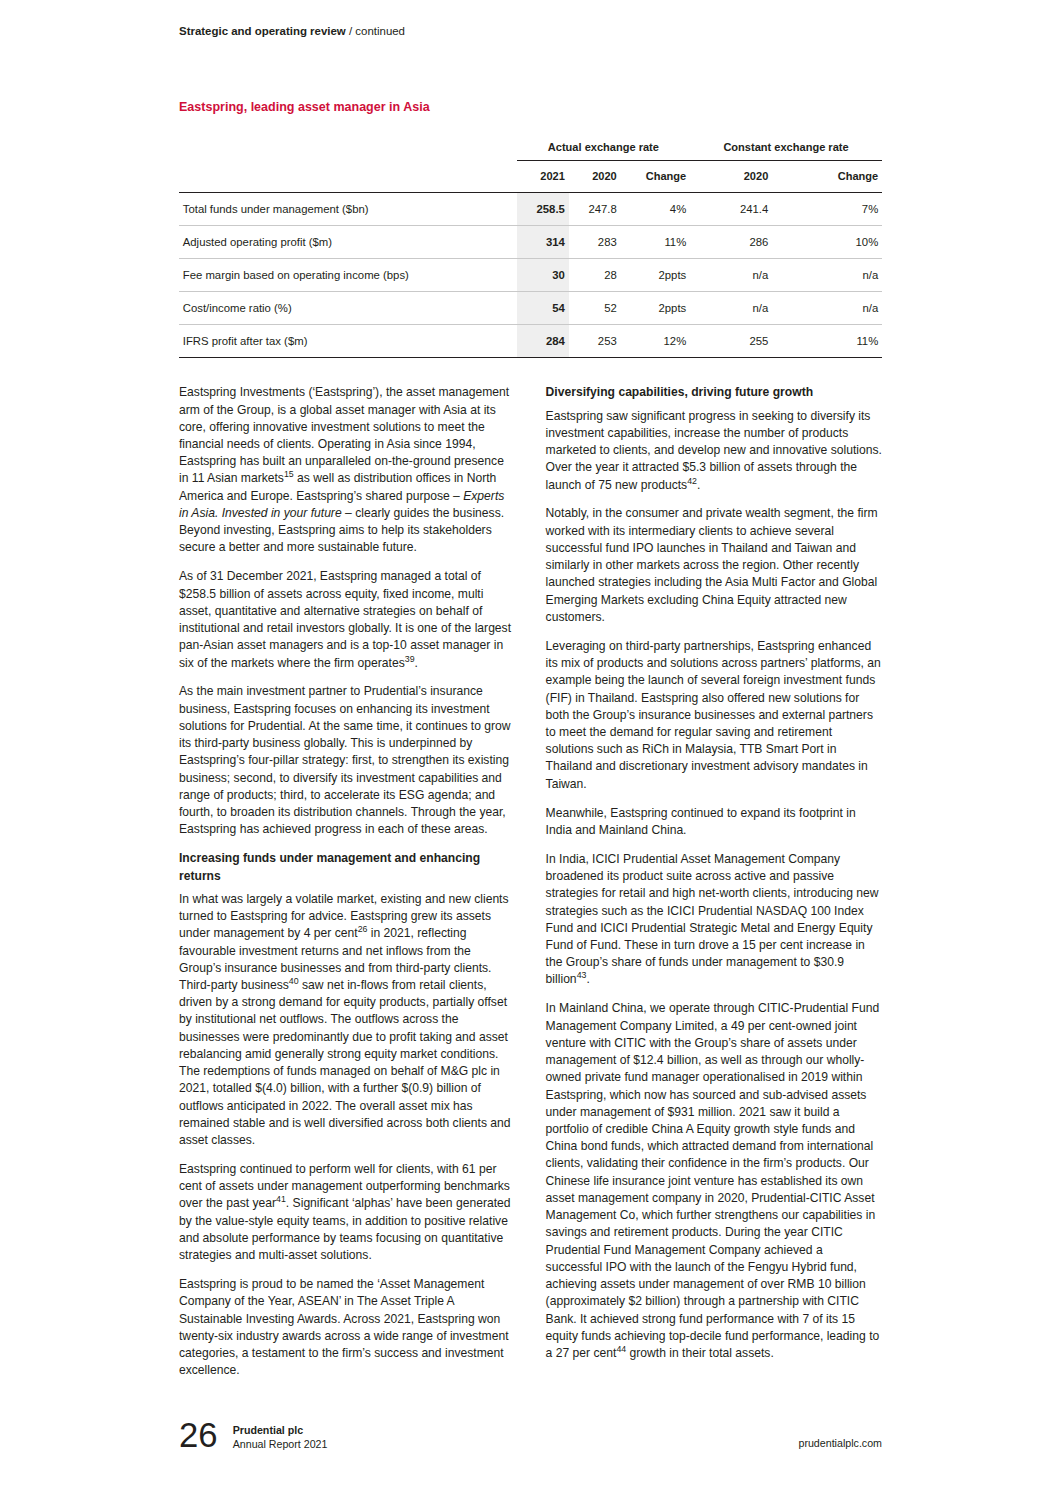Strategic and operating review / continued
Eastspring, leading asset manager in Asia
| | Actual exchange rate | Constant exchange rate |
| --- | --- | --- |
| | 2021 | 2020 | Change | 2020 | Change |
| Total funds under management ($bn) | 258.5 | 247.8 | 4% | 241.4 | 7% |
| Adjusted operating profit ($m) | 314 | 283 | 11% | 286 | 10% |
| Fee margin based on operating income (bps) | 30 | 28 | 2ppts | n/a | n/a |
| Cost/income ratio (%) | 54 | 52 | 2ppts | n/a | n/a |
| IFRS profit after tax ($m) | 284 | 253 | 12% | 255 | 11% |
Eastspring Investments (‘Eastspring’), the asset management arm of the Group, is a global asset manager with Asia at its core, offering innovative investment solutions to meet the financial needs of clients. Operating in Asia since 1994, Eastspring has built an unparalleled on-the-ground presence in 11 Asian markets15 as well as distribution offices in North America and Europe. Eastspring’s shared purpose – Experts in Asia. Invested in your future – clearly guides the business. Beyond investing, Eastspring aims to help its stakeholders secure a better and more sustainable future.
As of 31 December 2021, Eastspring managed a total of $258.5 billion of assets across equity, fixed income, multi asset, quantitative and alternative strategies on behalf of institutional and retail investors globally. It is one of the largest pan-Asian asset managers and is a top-10 asset manager in six of the markets where the firm operates39.
As the main investment partner to Prudential’s insurance business, Eastspring focuses on enhancing its investment solutions for Prudential. At the same time, it continues to grow its third-party business globally. This is underpinned by Eastspring’s four-pillar strategy: first, to strengthen its existing business; second, to diversify its investment capabilities and range of products; third, to accelerate its ESG agenda; and fourth, to broaden its distribution channels. Through the year, Eastspring has achieved progress in each of these areas.
Increasing funds under management and enhancing returns
In what was largely a volatile market, existing and new clients turned to Eastspring for advice. Eastspring grew its assets under management by 4 per cent26 in 2021, reflecting favourable investment returns and net inflows from the Group’s insurance businesses and from third-party clients. Third-party business40 saw net in-flows from retail clients, driven by a strong demand for equity products, partially offset by institutional net outflows. The outflows across the businesses were predominantly due to profit taking and asset rebalancing amid generally strong equity market conditions. The redemptions of funds managed on behalf of M&G plc in 2021, totalled $(4.0) billion, with a further $(0.9) billion of outflows anticipated in 2022. The overall asset mix has remained stable and is well diversified across both clients and asset classes.
Eastspring continued to perform well for clients, with 61 per cent of assets under management outperforming benchmarks over the past year41. Significant ‘alphas’ have been generated by the value-style equity teams, in addition to positive relative and absolute performance by teams focusing on quantitative strategies and multi-asset solutions.
Eastspring is proud to be named the ‘Asset Management Company of the Year, ASEAN’ in The Asset Triple A Sustainable Investing Awards. Across 2021, Eastspring won twenty-six industry awards across a wide range of investment categories, a testament to the firm’s success and investment excellence.
Diversifying capabilities, driving future growth
Eastspring saw significant progress in seeking to diversify its investment capabilities, increase the number of products marketed to clients, and develop new and innovative solutions. Over the year it attracted $5.3 billion of assets through the launch of 75 new products42.
Notably, in the consumer and private wealth segment, the firm worked with its intermediary clients to achieve several successful fund IPO launches in Thailand and Taiwan and similarly in other markets across the region. Other recently launched strategies including the Asia Multi Factor and Global Emerging Markets excluding China Equity attracted new customers.
Leveraging on third-party partnerships, Eastspring enhanced its mix of products and solutions across partners’ platforms, an example being the launch of several foreign investment funds (FIF) in Thailand. Eastspring also offered new solutions for both the Group’s insurance businesses and external partners to meet the demand for regular saving and retirement solutions such as RiCh in Malaysia, TTB Smart Port in Thailand and discretionary investment advisory mandates in Taiwan.
Meanwhile, Eastspring continued to expand its footprint in India and Mainland China.
In India, ICICI Prudential Asset Management Company broadened its product suite across active and passive strategies for retail and high net-worth clients, introducing new strategies such as the ICICI Prudential NASDAQ 100 Index Fund and ICICI Prudential Strategic Metal and Energy Equity Fund of Fund. These in turn drove a 15 per cent increase in the Group’s share of funds under management to $30.9 billion43.
In Mainland China, we operate through CITIC-Prudential Fund Management Company Limited, a 49 per cent-owned joint venture with CITIC with the Group’s share of assets under management of $12.4 billion, as well as through our wholly-owned private fund manager operationalised in 2019 within Eastspring, which now has sourced and sub-advised assets under management of $931 million. 2021 saw it build a portfolio of credible China A Equity growth style funds and China bond funds, which attracted demand from international clients, validating their confidence in the firm’s products. Our Chinese life insurance joint venture has established its own asset management company in 2020, Prudential-CITIC Asset Management Co, which further strengthens our capabilities in savings and retirement products. During the year CITIC Prudential Fund Management Company achieved a successful IPO with the launch of the Fengyu Hybrid fund, achieving assets under management of over RMB 10 billion (approximately $2 billion) through a partnership with CITIC Bank. It achieved strong fund performance with 7 of its 15 equity funds achieving top-decile fund performance, leading to a 27 per cent44 growth in their total assets.
26
Prudential plc
Annual Report 2021
prudentialplc.com